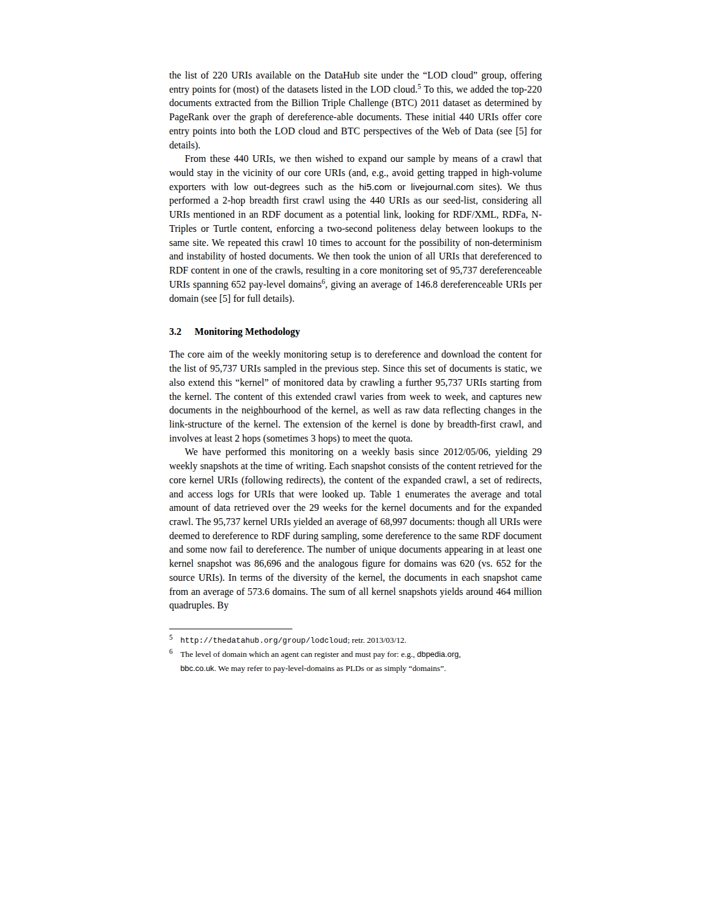the list of 220 URIs available on the DataHub site under the “LOD cloud” group, offering entry points for (most) of the datasets listed in the LOD cloud.5 To this, we added the top-220 documents extracted from the Billion Triple Challenge (BTC) 2011 dataset as determined by PageRank over the graph of dereference-able documents. These initial 440 URIs offer core entry points into both the LOD cloud and BTC perspectives of the Web of Data (see [5] for details).
From these 440 URIs, we then wished to expand our sample by means of a crawl that would stay in the vicinity of our core URIs (and, e.g., avoid getting trapped in high-volume exporters with low out-degrees such as the hi5.com or livejournal.com sites). We thus performed a 2-hop breadth first crawl using the 440 URIs as our seed-list, considering all URIs mentioned in an RDF document as a potential link, looking for RDF/XML, RDFa, N-Triples or Turtle content, enforcing a two-second politeness delay between lookups to the same site. We repeated this crawl 10 times to account for the possibility of non-determinism and instability of hosted documents. We then took the union of all URIs that dereferenced to RDF content in one of the crawls, resulting in a core monitoring set of 95,737 dereferenceable URIs spanning 652 pay-level domains6, giving an average of 146.8 dereferenceable URIs per domain (see [5] for full details).
3.2 Monitoring Methodology
The core aim of the weekly monitoring setup is to dereference and download the content for the list of 95,737 URIs sampled in the previous step. Since this set of documents is static, we also extend this “kernel” of monitored data by crawling a further 95,737 URIs starting from the kernel. The content of this extended crawl varies from week to week, and captures new documents in the neighbourhood of the kernel, as well as raw data reflecting changes in the link-structure of the kernel. The extension of the kernel is done by breadth-first crawl, and involves at least 2 hops (sometimes 3 hops) to meet the quota.
We have performed this monitoring on a weekly basis since 2012/05/06, yielding 29 weekly snapshots at the time of writing. Each snapshot consists of the content retrieved for the core kernel URIs (following redirects), the content of the expanded crawl, a set of redirects, and access logs for URIs that were looked up. Table 1 enumerates the average and total amount of data retrieved over the 29 weeks for the kernel documents and for the expanded crawl. The 95,737 kernel URIs yielded an average of 68,997 documents: though all URIs were deemed to dereference to RDF during sampling, some dereference to the same RDF document and some now fail to dereference. The number of unique documents appearing in at least one kernel snapshot was 86,696 and the analogous figure for domains was 620 (vs. 652 for the source URIs). In terms of the diversity of the kernel, the documents in each snapshot came from an average of 573.6 domains. The sum of all kernel snapshots yields around 464 million quadruples. By
5 http://thedatahub.org/group/lodcloud; retr. 2013/03/12.
6 The level of domain which an agent can register and must pay for: e.g., dbpedia.org,
bbc.co.uk. We may refer to pay-level-domains as PLDs or as simply “domains”.